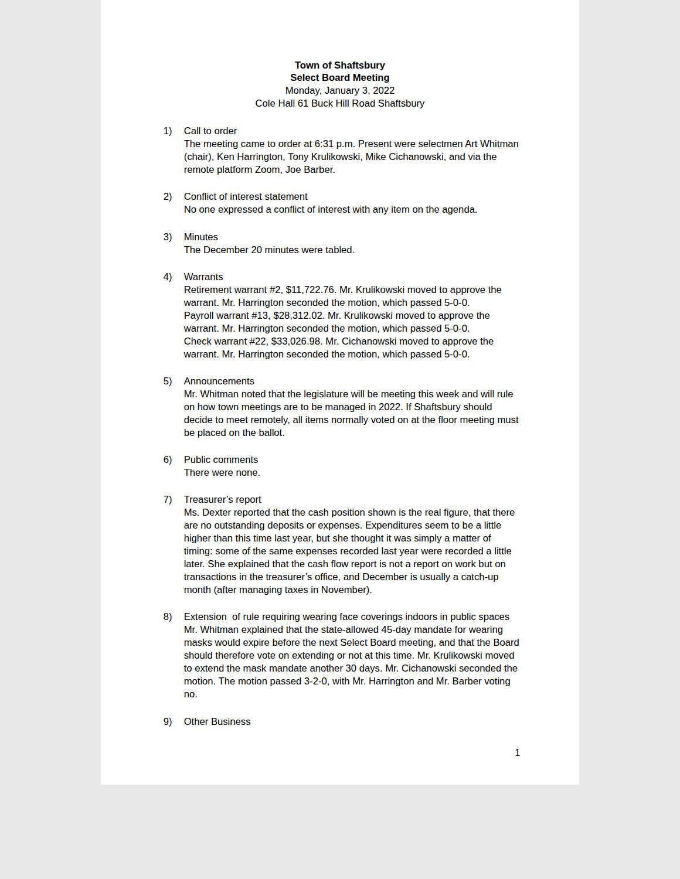Town of Shaftsbury
Select Board Meeting
Monday, January 3, 2022
Cole Hall 61 Buck Hill Road Shaftsbury
1)
Call to order
The meeting came to order at 6:31 p.m. Present were selectmen Art Whitman (chair), Ken Harrington, Tony Krulikowski, Mike Cichanowski, and via the remote platform Zoom, Joe Barber.
2)
Conflict of interest statement
No one expressed a conflict of interest with any item on the agenda.
3)
Minutes
The December 20 minutes were tabled.
4)
Warrants
Retirement warrant #2, $11,722.76. Mr. Krulikowski moved to approve the warrant. Mr. Harrington seconded the motion, which passed 5-0-0.
Payroll warrant #13, $28,312.02. Mr. Krulikowski moved to approve the warrant. Mr. Harrington seconded the motion, which passed 5-0-0.
Check warrant #22, $33,026.98. Mr. Cichanowski moved to approve the warrant. Mr. Harrington seconded the motion, which passed 5-0-0.
5)
Announcements
Mr. Whitman noted that the legislature will be meeting this week and will rule on how town meetings are to be managed in 2022. If Shaftsbury should decide to meet remotely, all items normally voted on at the floor meeting must be placed on the ballot.
6)
Public comments
There were none.
7)
Treasurer’s report
Ms. Dexter reported that the cash position shown is the real figure, that there are no outstanding deposits or expenses. Expenditures seem to be a little higher than this time last year, but she thought it was simply a matter of timing: some of the same expenses recorded last year were recorded a little later. She explained that the cash flow report is not a report on work but on transactions in the treasurer’s office, and December is usually a catch-up month (after managing taxes in November).
8)
Extension of rule requiring wearing face coverings indoors in public spaces
Mr. Whitman explained that the state-allowed 45-day mandate for wearing masks would expire before the next Select Board meeting, and that the Board should therefore vote on extending or not at this time. Mr. Krulikowski moved to extend the mask mandate another 30 days. Mr. Cichanowski seconded the motion. The motion passed 3-2-0, with Mr. Harrington and Mr. Barber voting no.
9)
Other Business
1